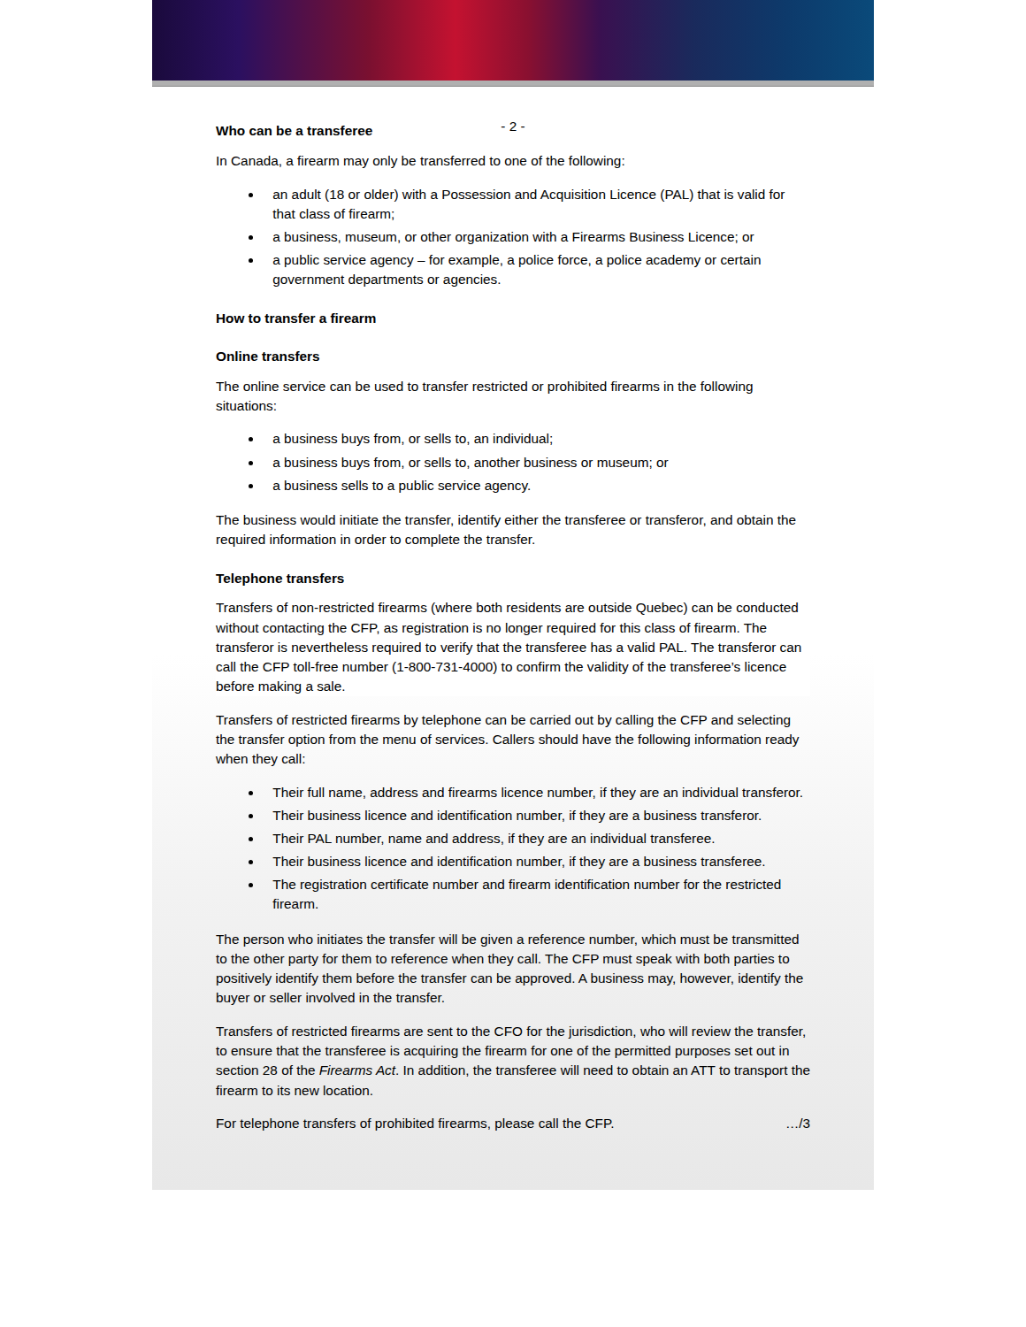- 2 -
Who can be a transferee
In Canada, a firearm may only be transferred to one of the following:
an adult (18 or older) with a Possession and Acquisition Licence (PAL) that is valid for that class of firearm;
a business, museum, or other organization with a Firearms Business Licence; or
a public service agency – for example, a police force, a police academy or certain government departments or agencies.
How to transfer a firearm
Online transfers
The online service can be used to transfer restricted or prohibited firearms in the following situations:
a business buys from, or sells to, an individual;
a business buys from, or sells to, another business or museum; or
a business sells to a public service agency.
The business would initiate the transfer, identify either the transferee or transferor, and obtain the required information in order to complete the transfer.
Telephone transfers
Transfers of non-restricted firearms (where both residents are outside Quebec) can be conducted without contacting the CFP, as registration is no longer required for this class of firearm. The transferor is nevertheless required to verify that the transferee has a valid PAL. The transferor can call the CFP toll-free number (1-800-731-4000) to confirm the validity of the transferee’s licence before making a sale.
Transfers of restricted firearms by telephone can be carried out by calling the CFP and selecting the transfer option from the menu of services. Callers should have the following information ready when they call:
Their full name, address and firearms licence number, if they are an individual transferor.
Their business licence and identification number, if they are a business transferor.
Their PAL number, name and address, if they are an individual transferee.
Their business licence and identification number, if they are a business transferee.
The registration certificate number and firearm identification number for the restricted firearm.
The person who initiates the transfer will be given a reference number, which must be transmitted to the other party for them to reference when they call. The CFP must speak with both parties to positively identify them before the transfer can be approved. A business may, however, identify the buyer or seller involved in the transfer.
Transfers of restricted firearms are sent to the CFO for the jurisdiction, who will review the transfer, to ensure that the transferee is acquiring the firearm for one of the permitted purposes set out in section 28 of the Firearms Act. In addition, the transferee will need to obtain an ATT to transport the firearm to its new location.
For telephone transfers of prohibited firearms, please call the CFP.…/3